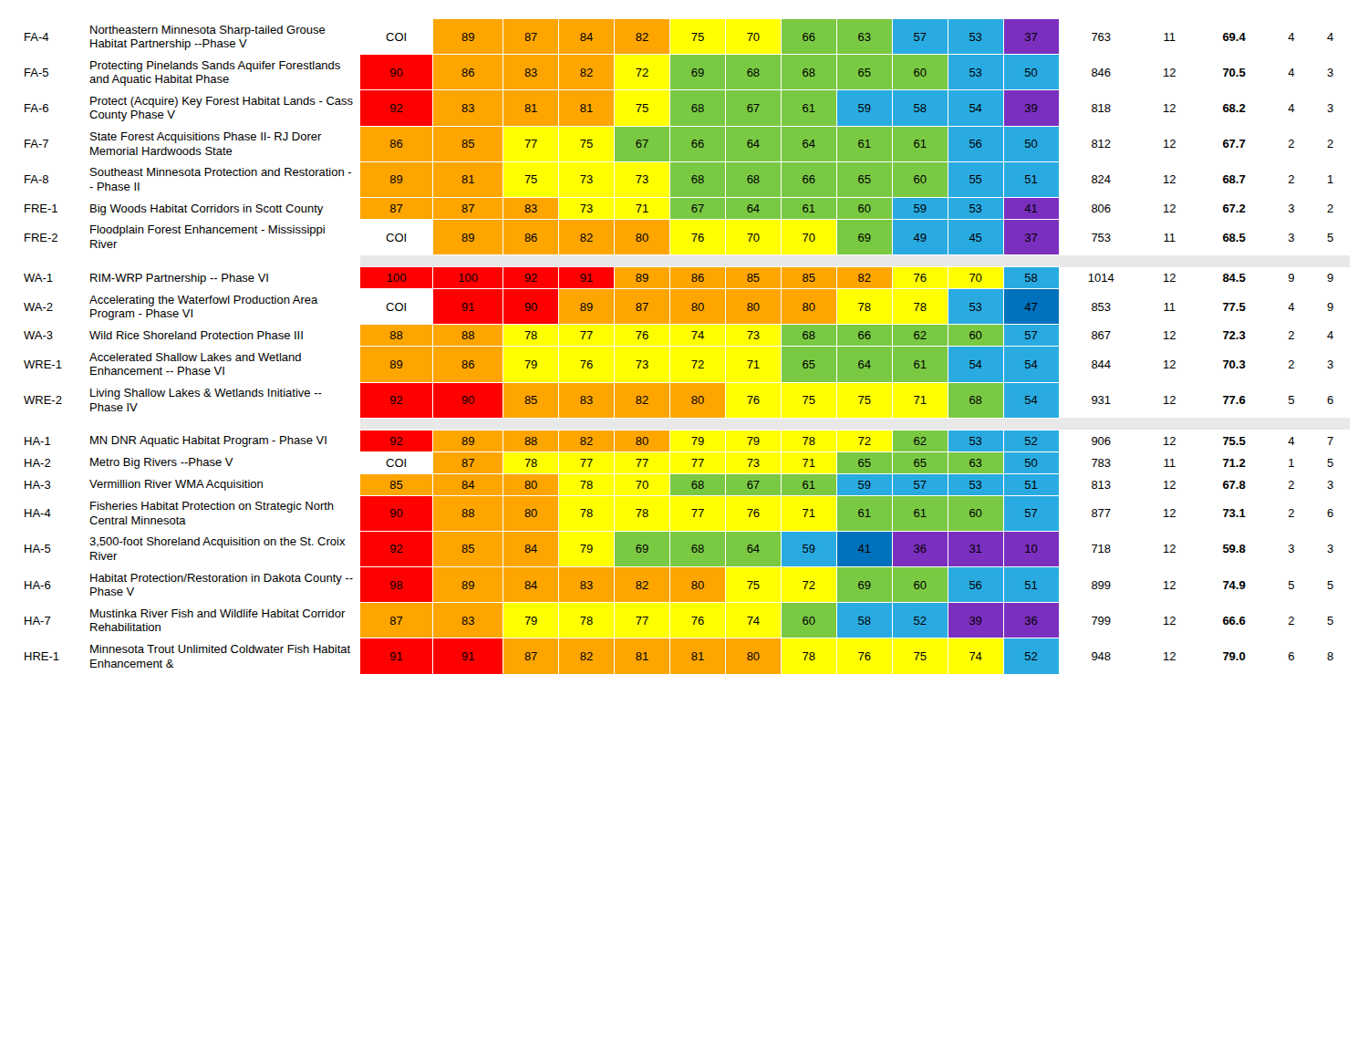| FA-4 | Northeastern Minnesota Sharp-tailed Grouse Habitat Partnership --Phase V | COI | 89 | 87 | 84 | 82 | 75 | 70 | 66 | 63 | 57 | 53 | 37 | 763 | 11 | 69.4 | 4 | 4 |
| FA-5 | Protecting Pinelands Sands Aquifer Forestlands and Aquatic Habitat Phase | 90 | 86 | 83 | 82 | 72 | 69 | 68 | 68 | 65 | 60 | 53 | 50 | 846 | 12 | 70.5 | 4 | 3 |
| FA-6 | Protect (Acquire) Key Forest Habitat Lands - Cass County Phase V | 92 | 83 | 81 | 81 | 75 | 68 | 67 | 61 | 59 | 58 | 54 | 39 | 818 | 12 | 68.2 | 4 | 3 |
| FA-7 | State Forest Acquisitions Phase II- RJ Dorer Memorial Hardwoods State | 86 | 85 | 77 | 75 | 67 | 66 | 64 | 64 | 61 | 61 | 56 | 50 | 812 | 12 | 67.7 | 2 | 2 |
| FA-8 | Southeast Minnesota Protection and Restoration -- Phase II | 89 | 81 | 75 | 73 | 73 | 68 | 68 | 66 | 65 | 60 | 55 | 51 | 824 | 12 | 68.7 | 2 | 1 |
| FRE-1 | Big Woods Habitat Corridors in Scott County | 87 | 87 | 83 | 73 | 71 | 67 | 64 | 61 | 60 | 59 | 53 | 41 | 806 | 12 | 67.2 | 3 | 2 |
| FRE-2 | Floodplain Forest Enhancement - Mississippi River | COI | 89 | 86 | 82 | 80 | 76 | 70 | 70 | 69 | 49 | 45 | 37 | 753 | 11 | 68.5 | 3 | 5 |
| WA-1 | RIM-WRP Partnership -- Phase VI | 100 | 100 | 92 | 91 | 89 | 86 | 85 | 85 | 82 | 76 | 70 | 58 | 1014 | 12 | 84.5 | 9 | 9 |
| WA-2 | Accelerating the Waterfowl Production Area Program - Phase VI | COI | 91 | 90 | 89 | 87 | 80 | 80 | 80 | 78 | 78 | 53 | 47 | 853 | 11 | 77.5 | 4 | 9 |
| WA-3 | Wild Rice Shoreland Protection Phase III | 88 | 88 | 78 | 77 | 76 | 74 | 73 | 68 | 66 | 62 | 60 | 57 | 867 | 12 | 72.3 | 2 | 4 |
| WRE-1 | Accelerated Shallow Lakes and Wetland Enhancement -- Phase VI | 89 | 86 | 79 | 76 | 73 | 72 | 71 | 65 | 64 | 61 | 54 | 54 | 844 | 12 | 70.3 | 2 | 3 |
| WRE-2 | Living Shallow Lakes & Wetlands Initiative -- Phase IV | 92 | 90 | 85 | 83 | 82 | 80 | 76 | 75 | 75 | 71 | 68 | 54 | 931 | 12 | 77.6 | 5 | 6 |
| HA-1 | MN DNR Aquatic Habitat Program - Phase VI | 92 | 89 | 88 | 82 | 80 | 79 | 79 | 78 | 72 | 62 | 53 | 52 | 906 | 12 | 75.5 | 4 | 7 |
| HA-2 | Metro Big Rivers --Phase V | COI | 87 | 78 | 77 | 77 | 77 | 73 | 71 | 65 | 65 | 63 | 50 | 783 | 11 | 71.2 | 1 | 5 |
| HA-3 | Vermillion River WMA Acquisition | 85 | 84 | 80 | 78 | 70 | 68 | 67 | 61 | 59 | 57 | 53 | 51 | 813 | 12 | 67.8 | 2 | 3 |
| HA-4 | Fisheries Habitat Protection on Strategic North Central Minnesota | 90 | 88 | 80 | 78 | 78 | 77 | 76 | 71 | 61 | 61 | 60 | 57 | 877 | 12 | 73.1 | 2 | 6 |
| HA-5 | 3,500-foot Shoreland Acquisition on the St. Croix River | 92 | 85 | 84 | 79 | 69 | 68 | 64 | 59 | 41 | 36 | 31 | 10 | 718 | 12 | 59.8 | 3 | 3 |
| HA-6 | Habitat Protection/Restoration in Dakota County --Phase V | 98 | 89 | 84 | 83 | 82 | 80 | 75 | 72 | 69 | 60 | 56 | 51 | 899 | 12 | 74.9 | 5 | 5 |
| HA-7 | Mustinka River Fish and Wildlife Habitat Corridor Rehabilitation | 87 | 83 | 79 | 78 | 77 | 76 | 74 | 60 | 58 | 52 | 39 | 36 | 799 | 12 | 66.6 | 2 | 5 |
| HRE-1 | Minnesota Trout Unlimited Coldwater Fish Habitat Enhancement & | 91 | 91 | 87 | 82 | 81 | 81 | 80 | 78 | 76 | 75 | 74 | 52 | 948 | 12 | 79.0 | 6 | 8 |